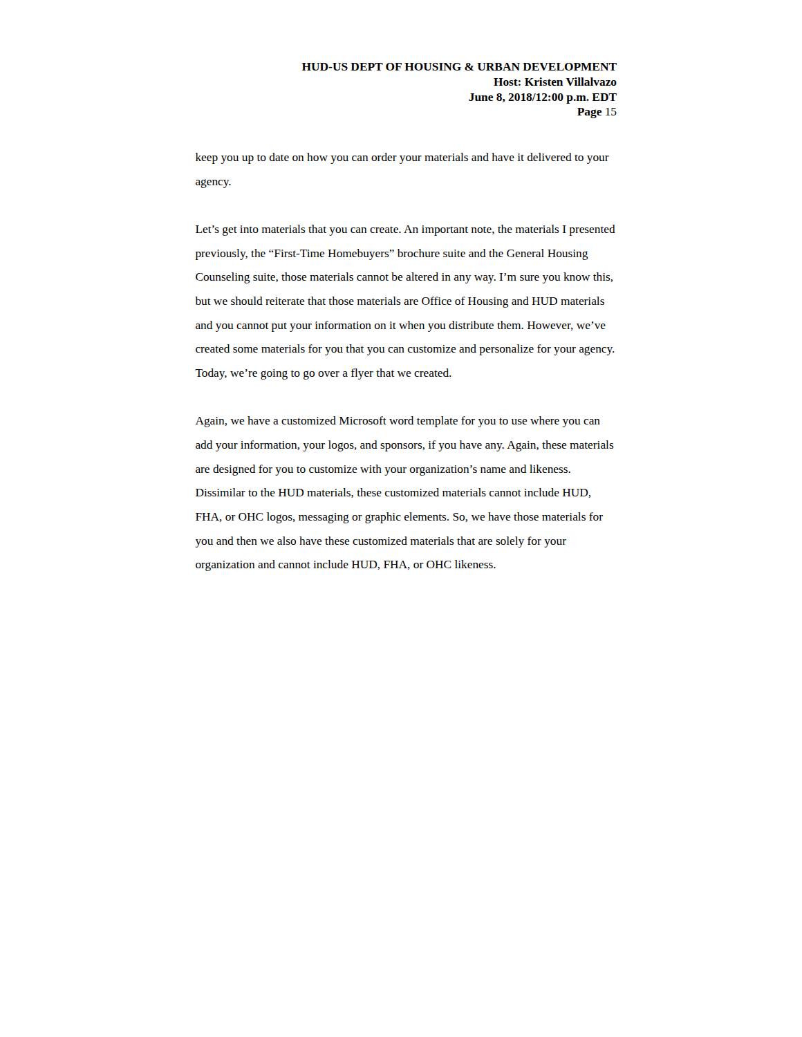HUD-US DEPT OF HOUSING & URBAN DEVELOPMENT
Host: Kristen Villalvazo
June 8, 2018/12:00 p.m. EDT
Page 15
keep you up to date on how you can order your materials and have it delivered to your agency.
Let’s get into materials that you can create. An important note, the materials I presented previously, the “First-Time Homebuyers” brochure suite and the General Housing Counseling suite, those materials cannot be altered in any way. I’m sure you know this, but we should reiterate that those materials are Office of Housing and HUD materials and you cannot put your information on it when you distribute them. However, we’ve created some materials for you that you can customize and personalize for your agency. Today, we’re going to go over a flyer that we created.
Again, we have a customized Microsoft word template for you to use where you can add your information, your logos, and sponsors, if you have any. Again, these materials are designed for you to customize with your organization’s name and likeness. Dissimilar to the HUD materials, these customized materials cannot include HUD, FHA, or OHC logos, messaging or graphic elements. So, we have those materials for you and then we also have these customized materials that are solely for your organization and cannot include HUD, FHA, or OHC likeness.